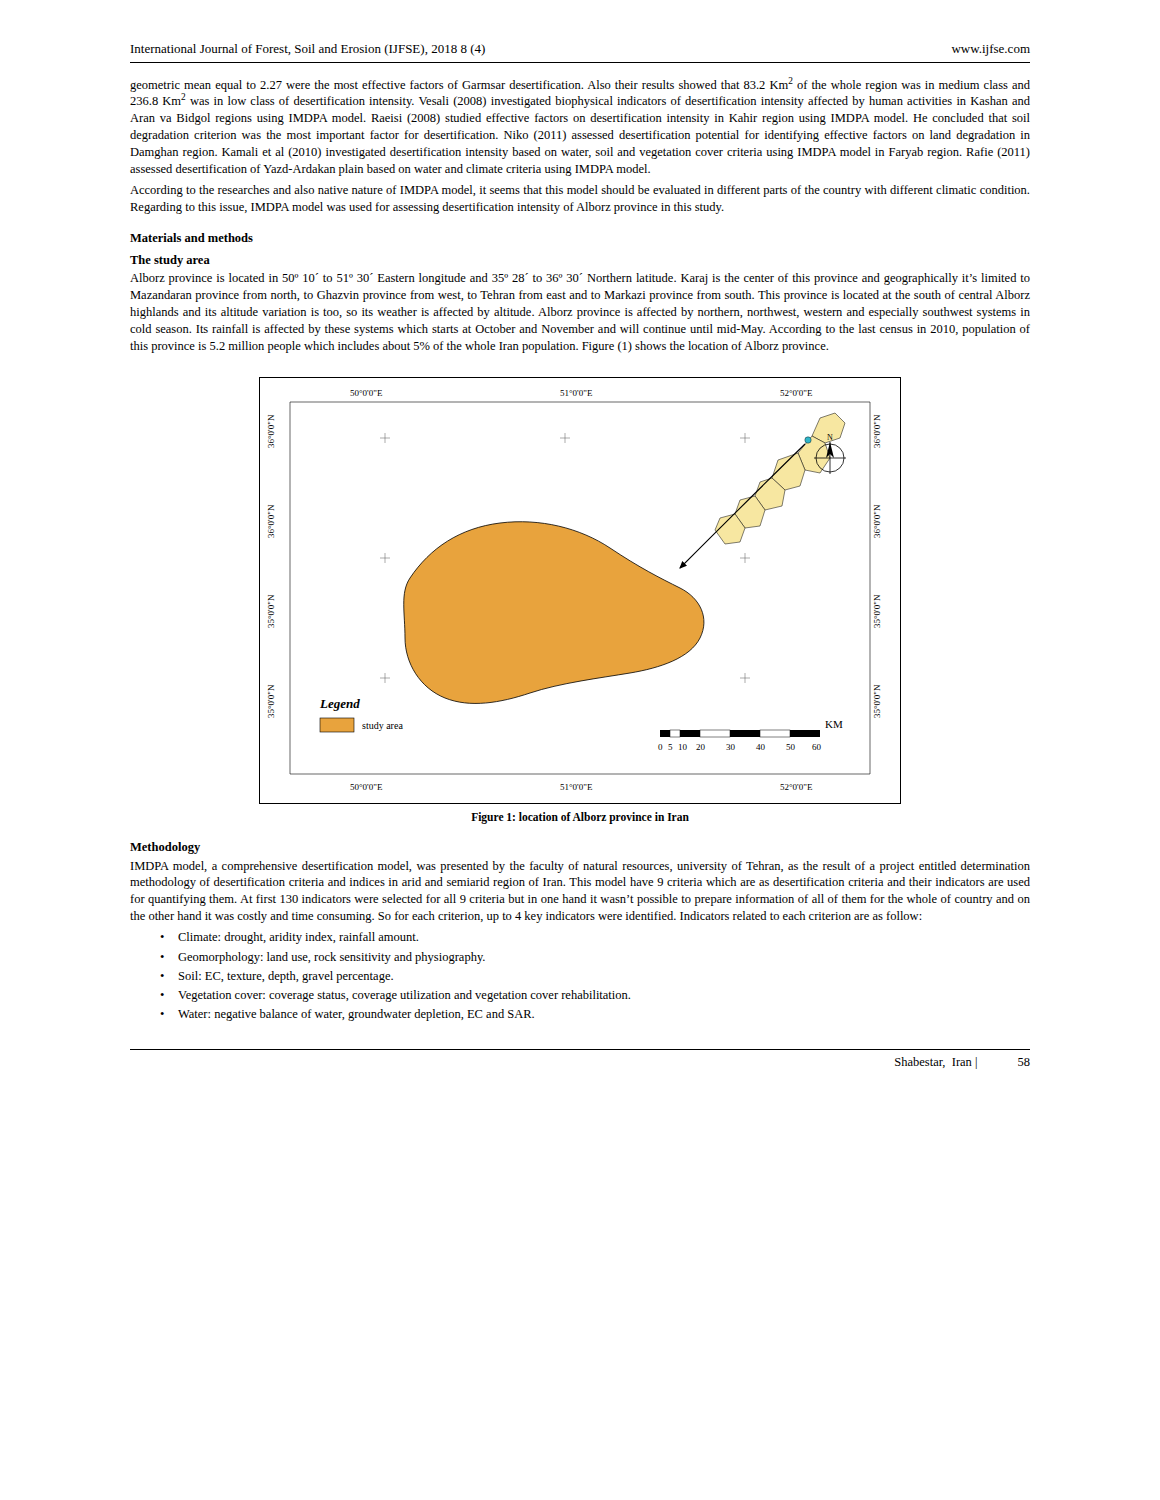International Journal of Forest, Soil and Erosion (IJFSE), 2018 8 (4) www.ijfse.com
geometric mean equal to 2.27 were the most effective factors of Garmsar desertification. Also their results showed that 83.2 Km2 of the whole region was in medium class and 236.8 Km2 was in low class of desertification intensity. Vesali (2008) investigated biophysical indicators of desertification intensity affected by human activities in Kashan and Aran va Bidgol regions using IMDPA model. Raeisi (2008) studied effective factors on desertification intensity in Kahir region using IMDPA model. He concluded that soil degradation criterion was the most important factor for desertification. Niko (2011) assessed desertification potential for identifying effective factors on land degradation in Damghan region. Kamali et al (2010) investigated desertification intensity based on water, soil and vegetation cover criteria using IMDPA model in Faryab region. Rafie (2011) assessed desertification of Yazd-Ardakan plain based on water and climate criteria using IMDPA model.
According to the researches and also native nature of IMDPA model, it seems that this model should be evaluated in different parts of the country with different climatic condition. Regarding to this issue, IMDPA model was used for assessing desertification intensity of Alborz province in this study.
Materials and methods
The study area
Alborz province is located in 50º 10´ to 51º 30´ Eastern longitude and 35º 28´ to 36º 30´ Northern latitude. Karaj is the center of this province and geographically it’s limited to Mazandaran province from north, to Ghazvin province from west, to Tehran from east and to Markazi province from south. This province is located at the south of central Alborz highlands and its altitude variation is too, so its weather is affected by altitude. Alborz province is affected by northern, northwest, western and especially southwest systems in cold season. Its rainfall is affected by these systems which starts at October and November and will continue until mid-May. According to the last census in 2010, population of this province is 5.2 million people which includes about 5% of the whole Iran population. Figure (1) shows the location of Alborz province.
50°0'0"E 51°0'0"E 52°0'0"E 50°0'0"E 51°0'0"E 52°0'0"E 36°0'0"N 36°0'0"N 35°0'0"N 35°0'0"N 36°0'0"N 36°0'0"N 35°0'0"N 35°0'0"N N Legend study area KM 0 5 10 20 30 40 50 60
Figure 1: location of Alborz province in Iran
Methodology
IMDPA model, a comprehensive desertification model, was presented by the faculty of natural resources, university of Tehran, as the result of a project entitled determination methodology of desertification criteria and indices in arid and semiarid region of Iran. This model have 9 criteria which are as desertification criteria and their indicators are used for quantifying them. At first 130 indicators were selected for all 9 criteria but in one hand it wasn’t possible to prepare information of all of them for the whole of country and on the other hand it was costly and time consuming. So for each criterion, up to 4 key indicators were identified. Indicators related to each criterion are as follow:
Climate: drought, aridity index, rainfall amount.
Geomorphology: land use, rock sensitivity and physiography.
Soil: EC, texture, depth, gravel percentage.
Vegetation cover: coverage status, coverage utilization and vegetation cover rehabilitation.
Water: negative balance of water, groundwater depletion, EC and SAR.
Shabestar, Iran | 58